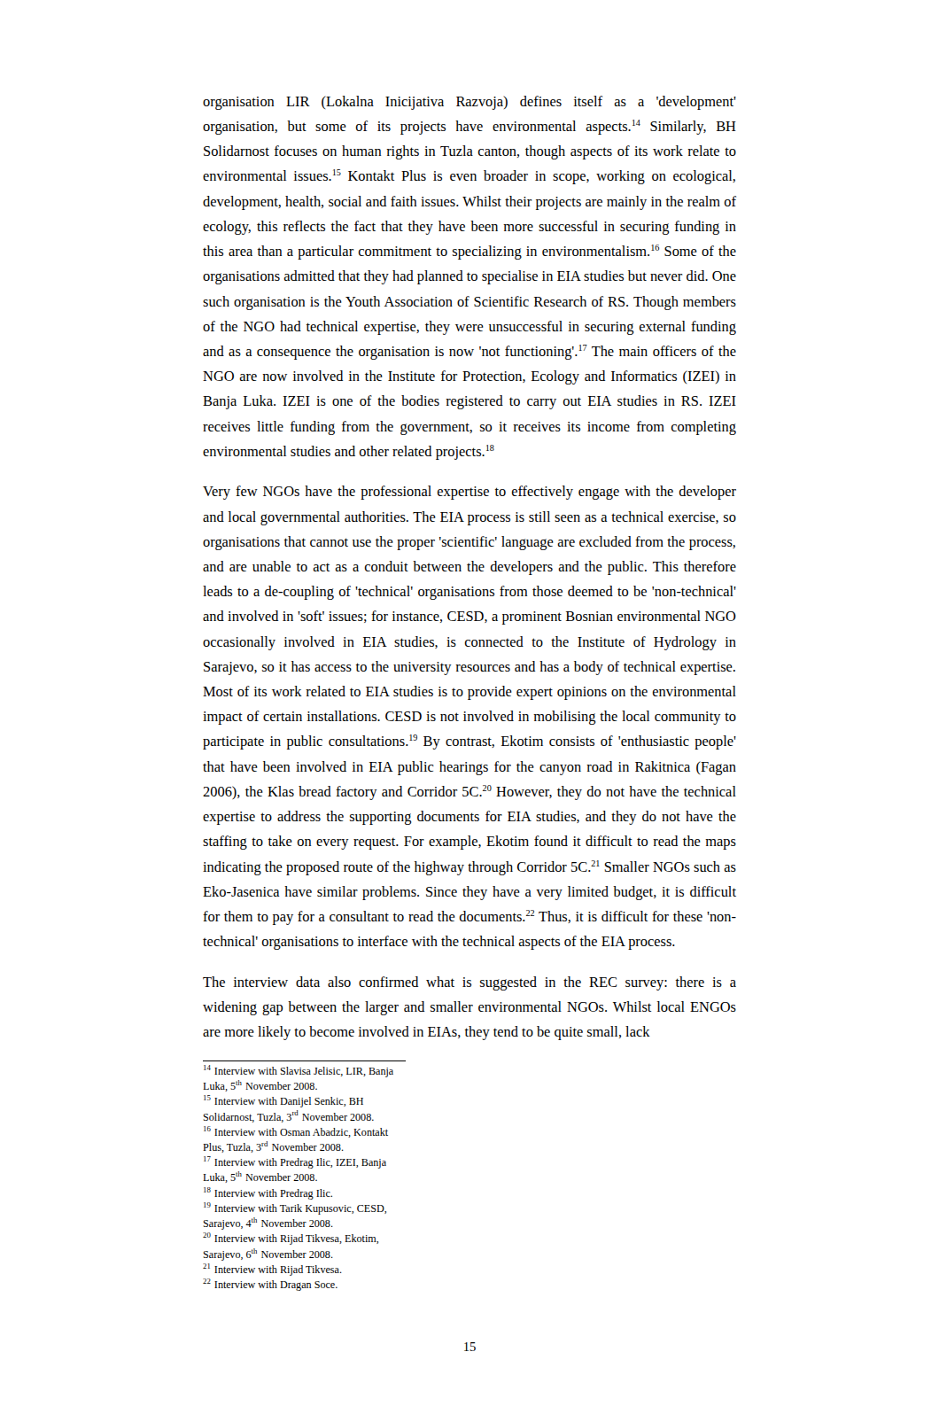organisation LIR (Lokalna Inicijativa Razvoja) defines itself as a 'development' organisation, but some of its projects have environmental aspects.14 Similarly, BH Solidarnost focuses on human rights in Tuzla canton, though aspects of its work relate to environmental issues.15 Kontakt Plus is even broader in scope, working on ecological, development, health, social and faith issues. Whilst their projects are mainly in the realm of ecology, this reflects the fact that they have been more successful in securing funding in this area than a particular commitment to specializing in environmentalism.16 Some of the organisations admitted that they had planned to specialise in EIA studies but never did. One such organisation is the Youth Association of Scientific Research of RS. Though members of the NGO had technical expertise, they were unsuccessful in securing external funding and as a consequence the organisation is now 'not functioning'.17 The main officers of the NGO are now involved in the Institute for Protection, Ecology and Informatics (IZEI) in Banja Luka. IZEI is one of the bodies registered to carry out EIA studies in RS. IZEI receives little funding from the government, so it receives its income from completing environmental studies and other related projects.18
Very few NGOs have the professional expertise to effectively engage with the developer and local governmental authorities. The EIA process is still seen as a technical exercise, so organisations that cannot use the proper 'scientific' language are excluded from the process, and are unable to act as a conduit between the developers and the public. This therefore leads to a de-coupling of 'technical' organisations from those deemed to be 'non-technical' and involved in 'soft' issues; for instance, CESD, a prominent Bosnian environmental NGO occasionally involved in EIA studies, is connected to the Institute of Hydrology in Sarajevo, so it has access to the university resources and has a body of technical expertise. Most of its work related to EIA studies is to provide expert opinions on the environmental impact of certain installations. CESD is not involved in mobilising the local community to participate in public consultations.19 By contrast, Ekotim consists of 'enthusiastic people' that have been involved in EIA public hearings for the canyon road in Rakitnica (Fagan 2006), the Klas bread factory and Corridor 5C.20 However, they do not have the technical expertise to address the supporting documents for EIA studies, and they do not have the staffing to take on every request. For example, Ekotim found it difficult to read the maps indicating the proposed route of the highway through Corridor 5C.21 Smaller NGOs such as Eko-Jasenica have similar problems. Since they have a very limited budget, it is difficult for them to pay for a consultant to read the documents.22 Thus, it is difficult for these 'non-technical' organisations to interface with the technical aspects of the EIA process.
The interview data also confirmed what is suggested in the REC survey: there is a widening gap between the larger and smaller environmental NGOs. Whilst local ENGOs are more likely to become involved in EIAs, they tend to be quite small, lack
14 Interview with Slavisa Jelisic, LIR, Banja Luka, 5th November 2008.
15 Interview with Danijel Senkic, BH Solidarnost, Tuzla, 3rd November 2008.
16 Interview with Osman Abadzic, Kontakt Plus, Tuzla, 3rd November 2008.
17 Interview with Predrag Ilic, IZEI, Banja Luka, 5th November 2008.
18 Interview with Predrag Ilic.
19 Interview with Tarik Kupusovic, CESD, Sarajevo, 4th November 2008.
20 Interview with Rijad Tikvesa, Ekotim, Sarajevo, 6th November 2008.
21 Interview with Rijad Tikvesa.
22 Interview with Dragan Soce.
15